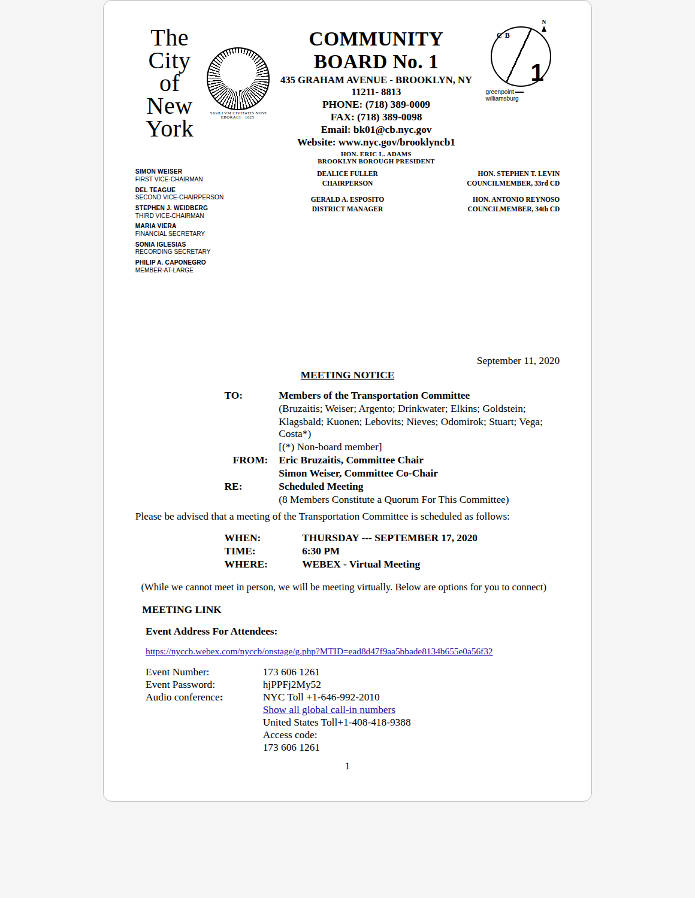The City of New York
SIGILLVM CIVITATIS NOVI EBORACI ·1625·
COMMUNITY BOARD No. 1
435 GRAHAM AVENUE - BROOKLYN, NY 11211- 8813
PHONE: (718) 389-0009
FAX: (718) 389-0098
Email: bk01@cb.nyc.gov
Website: www.nyc.gov/brooklyncb1
HON. ERIC L. ADAMS
BROOKLYN BOROUGH PRESIDENT
N
C B
1
greenpoint
williamsburg
SIMON WEISER
FIRST VICE-CHAIRMAN
DEL TEAGUE
SECOND VICE-CHAIRPERSON
STEPHEN J. WEIDBERG
THIRD VICE-CHAIRMAN
MARIA VIERA
FINANCIAL SECRETARY
SONIA IGLESIAS
RECORDING SECRETARY
PHILIP A. CAPONEGRO
MEMBER-AT-LARGE
DEALICE FULLER
CHAIRPERSON
GERALD A. ESPOSITO
DISTRICT MANAGER
HON. STEPHEN T. LEVIN
COUNCILMEMBER, 33rd CD
HON. ANTONIO REYNOSO
COUNCILMEMBER, 34th CD
September 11, 2020
MEETING NOTICE
| TO: | Members of the Transportation Committee |
| | (Bruzaitis; Weiser; Argento; Drinkwater; Elkins; Goldstein; |
| | Klagsbald; Kuonen; Lebovits; Nieves; Odomirok; Stuart; Vega; Costa*) |
| | [(*) Non-board member] |
| FROM: | Eric Bruzaitis, Committee Chair |
| | Simon Weiser, Committee Co-Chair |
| RE: | Scheduled Meeting |
| | (8 Members Constitute a Quorum For This Committee) |
Please be advised that a meeting of the Transportation Committee is scheduled as follows:
| WHEN: | THURSDAY --- SEPTEMBER 17, 2020 |
| TIME: | 6:30 PM |
| WHERE: | WEBEX - Virtual Meeting |
(While we cannot meet in person, we will be meeting virtually. Below are options for you to connect)
MEETING LINK
Event Address For Attendees:
https://nyccb.webex.com/nyccb/onstage/g.php?MTID=ead8d47f9aa5bbade8134b655e0a56f32
| Event Number: | 173 606 1261 |
| Event Password: | hjPPFj2My52 |
| Audio conference : | NYC Toll +1-646-992-2010 |
| | Show all global call-in numbers |
| | United States Toll+1-408-418-9388 |
| | Access code: |
| | 173 606 1261 |
1